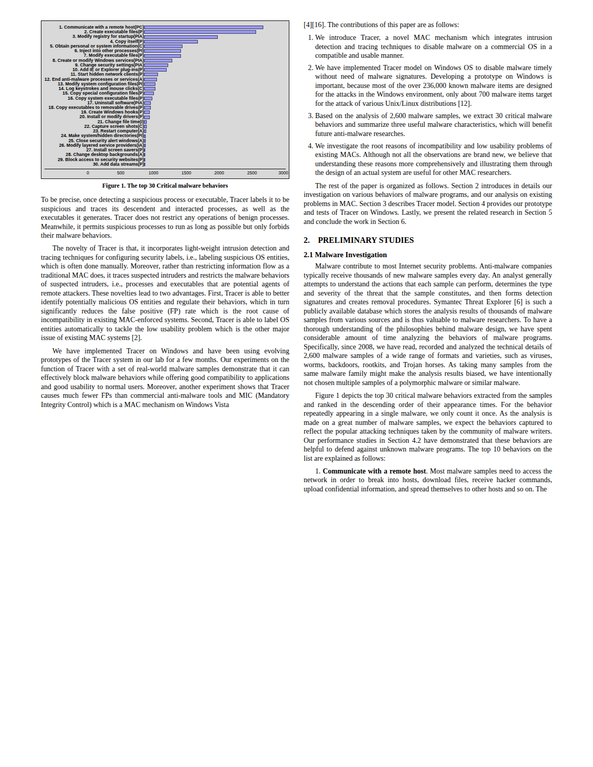| 1. Communicate with a remote host(PC) | |
| 2. Create executable files(P) | |
| 3. Modify registry for startup(PIA) | |
| 4. Copy itself(P) | |
| 5. Obtain personal or system information(C) | |
| 6. Inject into other processes(PI) | |
| 7. Modify executable files(P) | |
| 8. Create or modify Windows services(PIA) | |
| 9. Change security settings(PIA) | |
| 10. Add IE or Explorer plug-ins(P) | |
| 11. Start hidden network clients(P) | |
| 12. End anti-malware processes or services(A) | |
| 13. Modify system configuration files(PI) | |
| 14. Log keystrokes and mouse clicks(C) | |
| 15. Copy special configuration files(P) | |
| 16. Copy system executable files(P) | |
| 17. Uninstall software(PIA) | |
| 18. Copy executables to removable drives(P) | |
| 19. Create Windows hooks(P) | |
| 20. Install or modify drivers(P) | |
| 21. Change file time(I) | |
| 22. Capture screen shots(C) | |
| 23. Restart computer(A) | |
| 24. Make system/hidden directories(PI) | |
| 25. Close security alert windows(A) | |
| 26. Modify layered service providers(IA) | |
| 27. Install screen savers(P) | |
| 28. Change desktop backgrounds(A) | |
| 29. Block access to security websites(P) | |
| 30. Add data streams(P) | |
0 500 1000 1500 2000 2500 3000
Figure 1. The top 30 Critical malware behaviors
To be precise, once detecting a suspicious process or executable, Tracer labels it to be suspicious and traces its descendent and interacted processes, as well as the executables it generates. Tracer does not restrict any operations of benign processes. Meanwhile, it permits suspicious processes to run as long as possible but only forbids their malware behaviors.
The novelty of Tracer is that, it incorporates light-weight intrusion detection and tracing techniques for configuring security labels, i.e., labeling suspicious OS entities, which is often done manually. Moreover, rather than restricting information flow as a traditional MAC does, it traces suspected intruders and restricts the malware behaviors of suspected intruders, i.e., processes and executables that are potential agents of remote attackers. These novelties lead to two advantages. First, Tracer is able to better identify potentially malicious OS entities and regulate their behaviors, which in turn significantly reduces the false positive (FP) rate which is the root cause of incompatibility in existing MAC-enforced systems. Second, Tracer is able to label OS entities automatically to tackle the low usability problem which is the other major issue of existing MAC systems [2].
We have implemented Tracer on Windows and have been using evolving prototypes of the Tracer system in our lab for a few months. Our experiments on the function of Tracer with a set of real-world malware samples demonstrate that it can effectively block malware behaviors while offering good compatibility to applications and good usability to normal users. Moreover, another experiment shows that Tracer causes much fewer FPs than commercial anti-malware tools and MIC (Mandatory Integrity Control) which is a MAC mechanism on Windows Vista
[4][16]. The contributions of this paper are as follows:
We introduce Tracer, a novel MAC mechanism which integrates intrusion detection and tracing techniques to disable malware on a commercial OS in a compatible and usable manner.
We have implemented Tracer model on Windows OS to disable malware timely without need of malware signatures. Developing a prototype on Windows is important, because most of the over 236,000 known malware items are designed for the attacks in the Windows environment, only about 700 malware items target for the attack of various Unix/Linux distributions [12].
Based on the analysis of 2,600 malware samples, we extract 30 critical malware behaviors and summarize three useful malware characteristics, which will benefit future anti-malware researches.
We investigate the root reasons of incompatibility and low usability problems of existing MACs. Although not all the observations are brand new, we believe that understanding these reasons more comprehensively and illustrating them through the design of an actual system are useful for other MAC researchers.
The rest of the paper is organized as follows. Section 2 introduces in details our investigation on various behaviors of malware programs, and our analysis on existing problems in MAC. Section 3 describes Tracer model. Section 4 provides our prototype and tests of Tracer on Windows. Lastly, we present the related research in Section 5 and conclude the work in Section 6.
2. PRELIMINARY STUDIES
2.1 Malware Investigation
Malware contribute to most Internet security problems. Anti-malware companies typically receive thousands of new malware samples every day. An analyst generally attempts to understand the actions that each sample can perform, determines the type and severity of the threat that the sample constitutes, and then forms detection signatures and creates removal procedures. Symantec Threat Explorer [6] is such a publicly available database which stores the analysis results of thousands of malware samples from various sources and is thus valuable to malware researchers. To have a thorough understanding of the philosophies behind malware design, we have spent considerable amount of time analyzing the behaviors of malware programs. Specifically, since 2008, we have read, recorded and analyzed the technical details of 2,600 malware samples of a wide range of formats and varieties, such as viruses, worms, backdoors, rootkits, and Trojan horses. As taking many samples from the same malware family might make the analysis results biased, we have intentionally not chosen multiple samples of a polymorphic malware or similar malware.
Figure 1 depicts the top 30 critical malware behaviors extracted from the samples and ranked in the descending order of their appearance times. For the behavior repeatedly appearing in a single malware, we only count it once. As the analysis is made on a great number of malware samples, we expect the behaviors captured to reflect the popular attacking techniques taken by the community of malware writers. Our performance studies in Section 4.2 have demonstrated that these behaviors are helpful to defend against unknown malware programs. The top 10 behaviors on the list are explained as follows:
1. Communicate with a remote host. Most malware samples need to access the network in order to break into hosts, download files, receive hacker commands, upload confidential information, and spread themselves to other hosts and so on. The